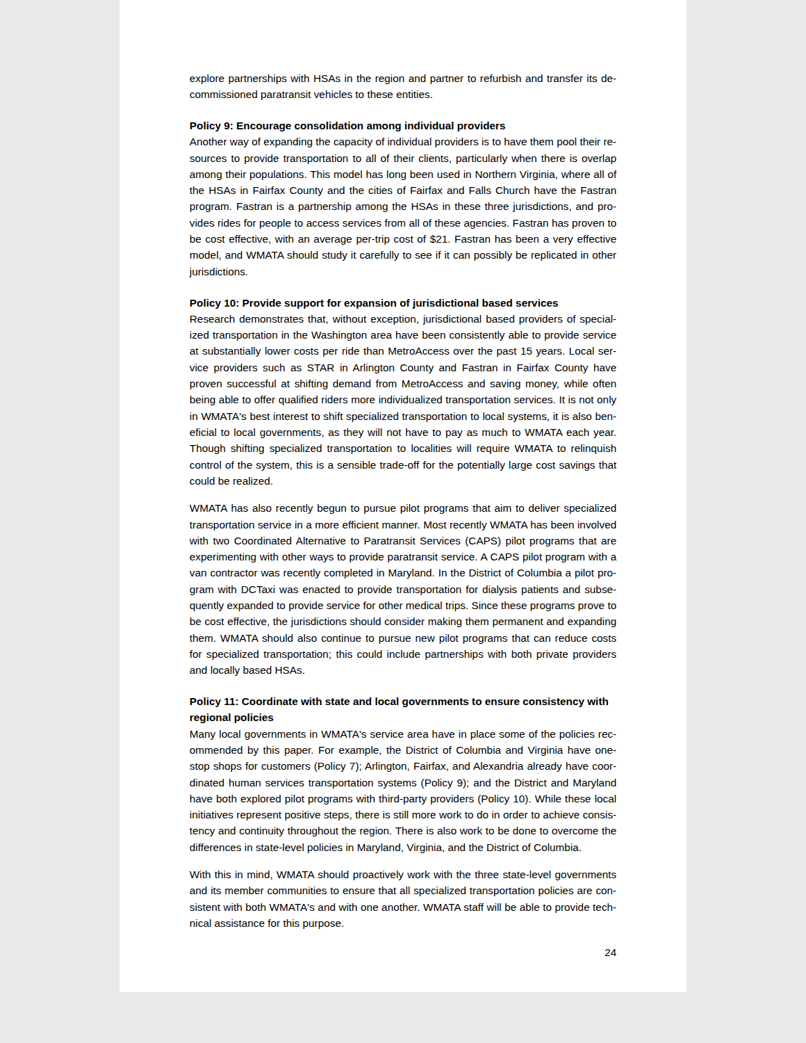explore partnerships with HSAs in the region and partner to refurbish and transfer its decommissioned paratransit vehicles to these entities.
Policy 9: Encourage consolidation among individual providers
Another way of expanding the capacity of individual providers is to have them pool their resources to provide transportation to all of their clients, particularly when there is overlap among their populations. This model has long been used in Northern Virginia, where all of the HSAs in Fairfax County and the cities of Fairfax and Falls Church have the Fastran program. Fastran is a partnership among the HSAs in these three jurisdictions, and provides rides for people to access services from all of these agencies. Fastran has proven to be cost effective, with an average per-trip cost of $21. Fastran has been a very effective model, and WMATA should study it carefully to see if it can possibly be replicated in other jurisdictions.
Policy 10: Provide support for expansion of jurisdictional based services
Research demonstrates that, without exception, jurisdictional based providers of specialized transportation in the Washington area have been consistently able to provide service at substantially lower costs per ride than MetroAccess over the past 15 years. Local service providers such as STAR in Arlington County and Fastran in Fairfax County have proven successful at shifting demand from MetroAccess and saving money, while often being able to offer qualified riders more individualized transportation services. It is not only in WMATA's best interest to shift specialized transportation to local systems, it is also beneficial to local governments, as they will not have to pay as much to WMATA each year. Though shifting specialized transportation to localities will require WMATA to relinquish control of the system, this is a sensible trade-off for the potentially large cost savings that could be realized.
WMATA has also recently begun to pursue pilot programs that aim to deliver specialized transportation service in a more efficient manner. Most recently WMATA has been involved with two Coordinated Alternative to Paratransit Services (CAPS) pilot programs that are experimenting with other ways to provide paratransit service. A CAPS pilot program with a van contractor was recently completed in Maryland. In the District of Columbia a pilot program with DCTaxi was enacted to provide transportation for dialysis patients and subsequently expanded to provide service for other medical trips. Since these programs prove to be cost effective, the jurisdictions should consider making them permanent and expanding them. WMATA should also continue to pursue new pilot programs that can reduce costs for specialized transportation; this could include partnerships with both private providers and locally based HSAs.
Policy 11: Coordinate with state and local governments to ensure consistency with regional policies
Many local governments in WMATA's service area have in place some of the policies recommended by this paper. For example, the District of Columbia and Virginia have one-stop shops for customers (Policy 7); Arlington, Fairfax, and Alexandria already have coordinated human services transportation systems (Policy 9); and the District and Maryland have both explored pilot programs with third-party providers (Policy 10). While these local initiatives represent positive steps, there is still more work to do in order to achieve consistency and continuity throughout the region. There is also work to be done to overcome the differences in state-level policies in Maryland, Virginia, and the District of Columbia.
With this in mind, WMATA should proactively work with the three state-level governments and its member communities to ensure that all specialized transportation policies are consistent with both WMATA's and with one another. WMATA staff will be able to provide technical assistance for this purpose.
24